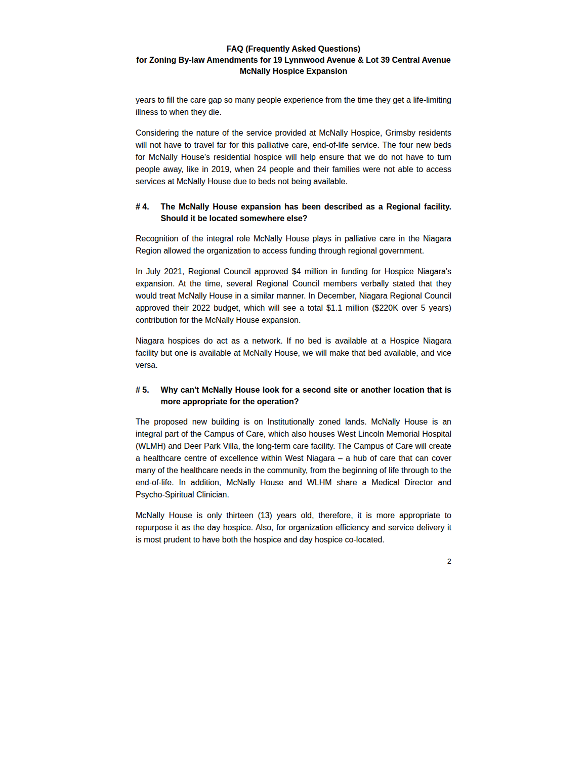FAQ (Frequently Asked Questions)
for Zoning By-law Amendments for 19 Lynnwood Avenue & Lot 39 Central Avenue
McNally Hospice Expansion
years to fill the care gap so many people experience from the time they get a life-limiting illness to when they die.
Considering the nature of the service provided at McNally Hospice, Grimsby residents will not have to travel far for this palliative care, end-of-life service. The four new beds for McNally House's residential hospice will help ensure that we do not have to turn people away, like in 2019, when 24 people and their families were not able to access services at McNally House due to beds not being available.
# 4. The McNally House expansion has been described as a Regional facility. Should it be located somewhere else?
Recognition of the integral role McNally House plays in palliative care in the Niagara Region allowed the organization to access funding through regional government.
In July 2021, Regional Council approved $4 million in funding for Hospice Niagara's expansion. At the time, several Regional Council members verbally stated that they would treat McNally House in a similar manner. In December, Niagara Regional Council approved their 2022 budget, which will see a total $1.1 million ($220K over 5 years) contribution for the McNally House expansion.
Niagara hospices do act as a network. If no bed is available at a Hospice Niagara facility but one is available at McNally House, we will make that bed available, and vice versa.
# 5. Why can't McNally House look for a second site or another location that is more appropriate for the operation?
The proposed new building is on Institutionally zoned lands. McNally House is an integral part of the Campus of Care, which also houses West Lincoln Memorial Hospital (WLMH) and Deer Park Villa, the long-term care facility. The Campus of Care will create a healthcare centre of excellence within West Niagara – a hub of care that can cover many of the healthcare needs in the community, from the beginning of life through to the end-of-life. In addition, McNally House and WLHM share a Medical Director and Psycho-Spiritual Clinician.
McNally House is only thirteen (13) years old, therefore, it is more appropriate to repurpose it as the day hospice. Also, for organization efficiency and service delivery it is most prudent to have both the hospice and day hospice co-located.
2